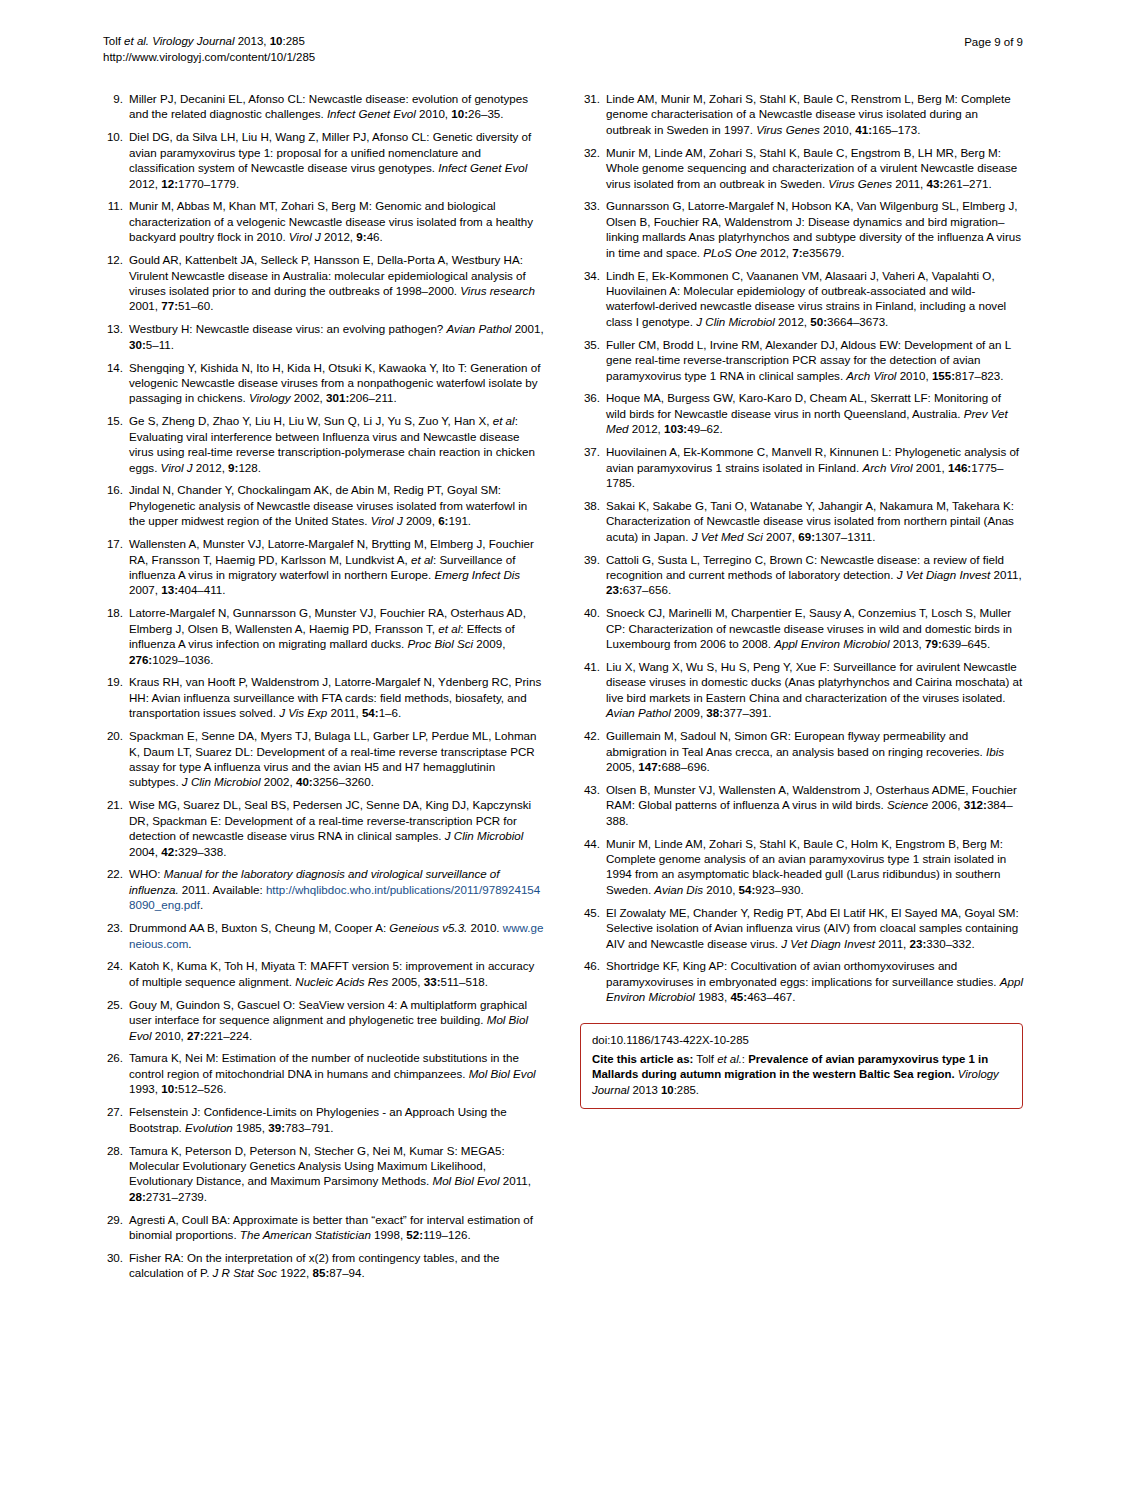Tolf et al. Virology Journal 2013, 10:285
http://www.virologyj.com/content/10/1/285
Page 9 of 9
9. Miller PJ, Decanini EL, Afonso CL: Newcastle disease: evolution of genotypes and the related diagnostic challenges. Infect Genet Evol 2010, 10: 26–35.
10. Diel DG, da Silva LH, Liu H, Wang Z, Miller PJ, Afonso CL: Genetic diversity of avian paramyxovirus type 1: proposal for a unified nomenclature and classification system of Newcastle disease virus genotypes. Infect Genet Evol 2012, 12: 1770–1779.
11. Munir M, Abbas M, Khan MT, Zohari S, Berg M: Genomic and biological characterization of a velogenic Newcastle disease virus isolated from a healthy backyard poultry flock in 2010. Virol J 2012, 9: 46.
12. Gould AR, Kattenbelt JA, Selleck P, Hansson E, Della-Porta A, Westbury HA: Virulent Newcastle disease in Australia: molecular epidemiological analysis of viruses isolated prior to and during the outbreaks of 1998–2000. Virus research 2001, 77: 51–60.
13. Westbury H: Newcastle disease virus: an evolving pathogen? Avian Pathol 2001, 30: 5–11.
14. Shengqing Y, Kishida N, Ito H, Kida H, Otsuki K, Kawaoka Y, Ito T: Generation of velogenic Newcastle disease viruses from a nonpathogenic waterfowl isolate by passaging in chickens. Virology 2002, 301: 206–211.
15. Ge S, Zheng D, Zhao Y, Liu H, Liu W, Sun Q, Li J, Yu S, Zuo Y, Han X, et al: Evaluating viral interference between Influenza virus and Newcastle disease virus using real-time reverse transcription-polymerase chain reaction in chicken eggs. Virol J 2012, 9: 128.
16. Jindal N, Chander Y, Chockalingam AK, de Abin M, Redig PT, Goyal SM: Phylogenetic analysis of Newcastle disease viruses isolated from waterfowl in the upper midwest region of the United States. Virol J 2009, 6: 191.
17. Wallensten A, Munster VJ, Latorre-Margalef N, Brytting M, Elmberg J, Fouchier RA, Fransson T, Haemig PD, Karlsson M, Lundkvist A, et al: Surveillance of influenza A virus in migratory waterfowl in northern Europe. Emerg Infect Dis 2007, 13: 404–411.
18. Latorre-Margalef N, Gunnarsson G, Munster VJ, Fouchier RA, Osterhaus AD, Elmberg J, Olsen B, Wallensten A, Haemig PD, Fransson T, et al: Effects of influenza A virus infection on migrating mallard ducks. Proc Biol Sci 2009, 276: 1029–1036.
19. Kraus RH, van Hooft P, Waldenstrom J, Latorre-Margalef N, Ydenberg RC, Prins HH: Avian influenza surveillance with FTA cards: field methods, biosafety, and transportation issues solved. J Vis Exp 2011, 54: 1–6.
20. Spackman E, Senne DA, Myers TJ, Bulaga LL, Garber LP, Perdue ML, Lohman K, Daum LT, Suarez DL: Development of a real-time reverse transcriptase PCR assay for type A influenza virus and the avian H5 and H7 hemagglutinin subtypes. J Clin Microbiol 2002, 40: 3256–3260.
21. Wise MG, Suarez DL, Seal BS, Pedersen JC, Senne DA, King DJ, Kapczynski DR, Spackman E: Development of a real-time reverse-transcription PCR for detection of newcastle disease virus RNA in clinical samples. J Clin Microbiol 2004, 42: 329–338.
22. WHO: Manual for the laboratory diagnosis and virological surveillance of influenza. 2011. Available: http://whqlibdoc.who.int/publications/2011/9789241548090_eng.pdf.
23. Drummond AA B, Buxton S, Cheung M, Cooper A: Geneious v5.3. 2010. www.geneious.com.
24. Katoh K, Kuma K, Toh H, Miyata T: MAFFT version 5: improvement in accuracy of multiple sequence alignment. Nucleic Acids Res 2005, 33: 511–518.
25. Gouy M, Guindon S, Gascuel O: SeaView version 4: A multiplatform graphical user interface for sequence alignment and phylogenetic tree building. Mol Biol Evol 2010, 27: 221–224.
26. Tamura K, Nei M: Estimation of the number of nucleotide substitutions in the control region of mitochondrial DNA in humans and chimpanzees. Mol Biol Evol 1993, 10: 512–526.
27. Felsenstein J: Confidence-Limits on Phylogenies - an Approach Using the Bootstrap. Evolution 1985, 39: 783–791.
28. Tamura K, Peterson D, Peterson N, Stecher G, Nei M, Kumar S: MEGA5: Molecular Evolutionary Genetics Analysis Using Maximum Likelihood, Evolutionary Distance, and Maximum Parsimony Methods. Mol Biol Evol 2011, 28: 2731–2739.
29. Agresti A, Coull BA: Approximate is better than “exact” for interval estimation of binomial proportions. The American Statistician 1998, 52: 119–126.
30. Fisher RA: On the interpretation of x(2) from contingency tables, and the calculation of P. J R Stat Soc 1922, 85: 87–94.
31. Linde AM, Munir M, Zohari S, Stahl K, Baule C, Renstrom L, Berg M: Complete genome characterisation of a Newcastle disease virus isolated during an outbreak in Sweden in 1997. Virus Genes 2010, 41: 165–173.
32. Munir M, Linde AM, Zohari S, Stahl K, Baule C, Engstrom B, LH MR, Berg M: Whole genome sequencing and characterization of a virulent Newcastle disease virus isolated from an outbreak in Sweden. Virus Genes 2011, 43: 261–271.
33. Gunnarsson G, Latorre-Margalef N, Hobson KA, Van Wilgenburg SL, Elmberg J, Olsen B, Fouchier RA, Waldenstrom J: Disease dynamics and bird migration–linking mallards Anas platyrhynchos and subtype diversity of the influenza A virus in time and space. PLoS One 2012, 7: e35679.
34. Lindh E, Ek-Kommonen C, Vaananen VM, Alasaari J, Vaheri A, Vapalahti O, Huovilainen A: Molecular epidemiology of outbreak-associated and wild-waterfowl-derived newcastle disease virus strains in Finland, including a novel class I genotype. J Clin Microbiol 2012, 50: 3664–3673.
35. Fuller CM, Brodd L, Irvine RM, Alexander DJ, Aldous EW: Development of an L gene real-time reverse-transcription PCR assay for the detection of avian paramyxovirus type 1 RNA in clinical samples. Arch Virol 2010, 155: 817–823.
36. Hoque MA, Burgess GW, Karo-Karo D, Cheam AL, Skerratt LF: Monitoring of wild birds for Newcastle disease virus in north Queensland, Australia. Prev Vet Med 2012, 103: 49–62.
37. Huovilainen A, Ek-Kommone C, Manvell R, Kinnunen L: Phylogenetic analysis of avian paramyxovirus 1 strains isolated in Finland. Arch Virol 2001, 146: 1775–1785.
38. Sakai K, Sakabe G, Tani O, Watanabe Y, Jahangir A, Nakamura M, Takehara K: Characterization of Newcastle disease virus isolated from northern pintail (Anas acuta) in Japan. J Vet Med Sci 2007, 69: 1307–1311.
39. Cattoli G, Susta L, Terregino C, Brown C: Newcastle disease: a review of field recognition and current methods of laboratory detection. J Vet Diagn Invest 2011, 23: 637–656.
40. Snoeck CJ, Marinelli M, Charpentier E, Sausy A, Conzemius T, Losch S, Muller CP: Characterization of newcastle disease viruses in wild and domestic birds in Luxembourg from 2006 to 2008. Appl Environ Microbiol 2013, 79: 639–645.
41. Liu X, Wang X, Wu S, Hu S, Peng Y, Xue F: Surveillance for avirulent Newcastle disease viruses in domestic ducks (Anas platyrhynchos and Cairina moschata) at live bird markets in Eastern China and characterization of the viruses isolated. Avian Pathol 2009, 38: 377–391.
42. Guillemain M, Sadoul N, Simon GR: European flyway permeability and abmigration in Teal Anas crecca, an analysis based on ringing recoveries. Ibis 2005, 147: 688–696.
43. Olsen B, Munster VJ, Wallensten A, Waldenstrom J, Osterhaus ADME, Fouchier RAM: Global patterns of influenza A virus in wild birds. Science 2006, 312: 384–388.
44. Munir M, Linde AM, Zohari S, Stahl K, Baule C, Holm K, Engstrom B, Berg M: Complete genome analysis of an avian paramyxovirus type 1 strain isolated in 1994 from an asymptomatic black-headed gull (Larus ridibundus) in southern Sweden. Avian Dis 2010, 54: 923–930.
45. El Zowalaty ME, Chander Y, Redig PT, Abd El Latif HK, El Sayed MA, Goyal SM: Selective isolation of Avian influenza virus (AIV) from cloacal samples containing AIV and Newcastle disease virus. J Vet Diagn Invest 2011, 23: 330–332.
46. Shortridge KF, King AP: Cocultivation of avian orthomyxoviruses and paramyxoviruses in embryonated eggs: implications for surveillance studies. Appl Environ Microbiol 1983, 45: 463–467.
doi:10.1186/1743-422X-10-285
Cite this article as: Tolf et al.: Prevalence of avian paramyxovirus type 1 in Mallards during autumn migration in the western Baltic Sea region. Virology Journal 2013 10:285.